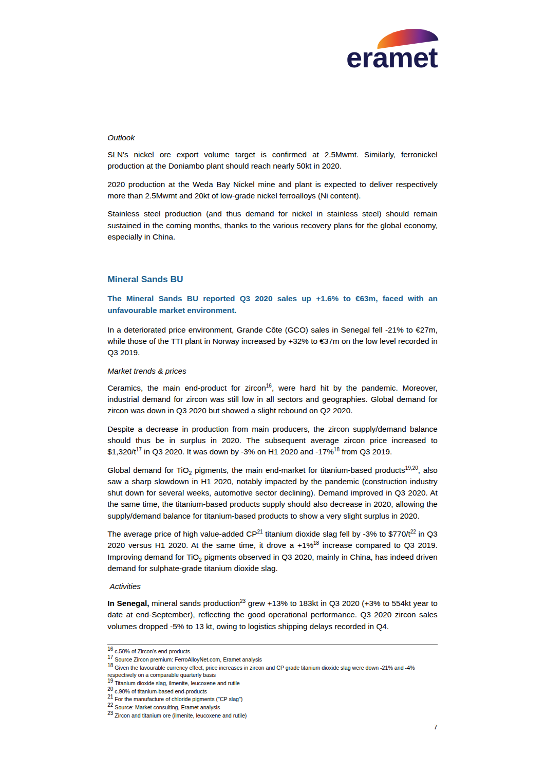eramet
Outlook
SLN's nickel ore export volume target is confirmed at 2.5Mwmt. Similarly, ferronickel production at the Doniambo plant should reach nearly 50kt in 2020.
2020 production at the Weda Bay Nickel mine and plant is expected to deliver respectively more than 2.5Mwmt and 20kt of low-grade nickel ferroalloys (Ni content).
Stainless steel production (and thus demand for nickel in stainless steel) should remain sustained in the coming months, thanks to the various recovery plans for the global economy, especially in China.
Mineral Sands BU
The Mineral Sands BU reported Q3 2020 sales up +1.6% to €63m, faced with an unfavourable market environment.
In a deteriorated price environment, Grande Côte (GCO) sales in Senegal fell -21% to €27m, while those of the TTI plant in Norway increased by +32% to €37m on the low level recorded in Q3 2019.
Market trends & prices
Ceramics, the main end-product for zircon16, were hard hit by the pandemic. Moreover, industrial demand for zircon was still low in all sectors and geographies. Global demand for zircon was down in Q3 2020 but showed a slight rebound on Q2 2020.
Despite a decrease in production from main producers, the zircon supply/demand balance should thus be in surplus in 2020. The subsequent average zircon price increased to $1,320/t17 in Q3 2020. It was down by -3% on H1 2020 and -17%18 from Q3 2019.
Global demand for TiO2 pigments, the main end-market for titanium-based products19,20, also saw a sharp slowdown in H1 2020, notably impacted by the pandemic (construction industry shut down for several weeks, automotive sector declining). Demand improved in Q3 2020. At the same time, the titanium-based products supply should also decrease in 2020, allowing the supply/demand balance for titanium-based products to show a very slight surplus in 2020.
The average price of high value-added CP21 titanium dioxide slag fell by -3% to $770/t22 in Q3 2020 versus H1 2020. At the same time, it drove a +1%18 increase compared to Q3 2019. Improving demand for TiO2 pigments observed in Q3 2020, mainly in China, has indeed driven demand for sulphate-grade titanium dioxide slag.
Activities
In Senegal, mineral sands production23 grew +13% to 183kt in Q3 2020 (+3% to 554kt year to date at end-September), reflecting the good operational performance. Q3 2020 zircon sales volumes dropped -5% to 13 kt, owing to logistics shipping delays recorded in Q4.
16 c.50% of Zircon's end-products.
17 Source Zircon premium: FerroAlloyNet.com, Eramet analysis
18 Given the favourable currency effect, price increases in zircon and CP grade titanium dioxide slag were down -21% and -4% respectively on a comparable quarterly basis
19 Titanium dioxide slag, ilmenite, leucoxene and rutile
20 c.90% of titanium-based end-products
21 For the manufacture of chloride pigments ("CP slag")
22 Source: Market consulting, Eramet analysis
23 Zircon and titanium ore (ilmenite, leucoxene and rutile)
7